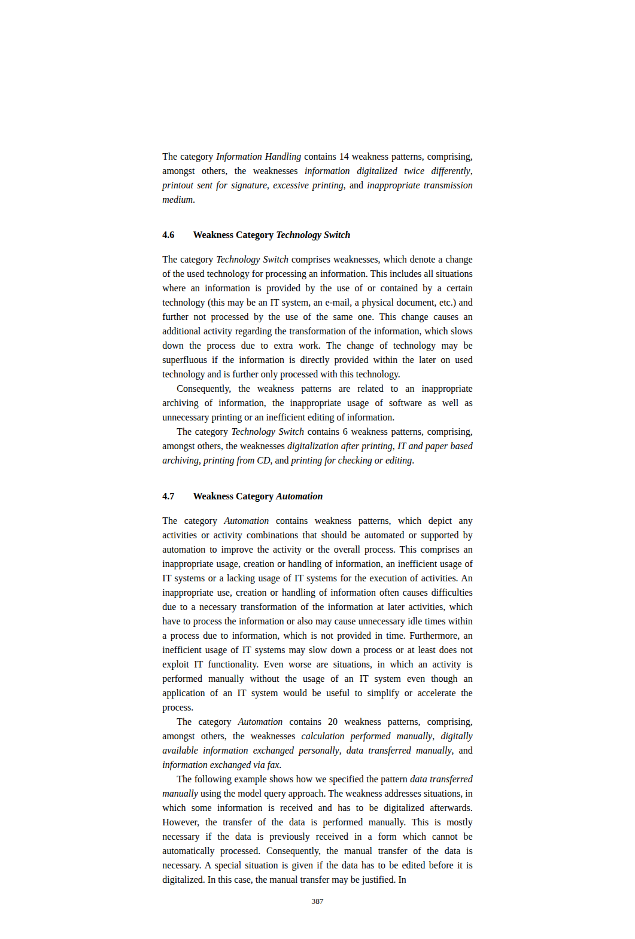The category Information Handling contains 14 weakness patterns, comprising, amongst others, the weaknesses information digitalized twice differently, printout sent for signature, excessive printing, and inappropriate transmission medium.
4.6 Weakness Category Technology Switch
The category Technology Switch comprises weaknesses, which denote a change of the used technology for processing an information. This includes all situations where an information is provided by the use of or contained by a certain technology (this may be an IT system, an e-mail, a physical document, etc.) and further not processed by the use of the same one. This change causes an additional activity regarding the transformation of the information, which slows down the process due to extra work. The change of technology may be superfluous if the information is directly provided within the later on used technology and is further only processed with this technology.
Consequently, the weakness patterns are related to an inappropriate archiving of information, the inappropriate usage of software as well as unnecessary printing or an inefficient editing of information.
The category Technology Switch contains 6 weakness patterns, comprising, amongst others, the weaknesses digitalization after printing, IT and paper based archiving, printing from CD, and printing for checking or editing.
4.7 Weakness Category Automation
The category Automation contains weakness patterns, which depict any activities or activity combinations that should be automated or supported by automation to improve the activity or the overall process. This comprises an inappropriate usage, creation or handling of information, an inefficient usage of IT systems or a lacking usage of IT systems for the execution of activities. An inappropriate use, creation or handling of information often causes difficulties due to a necessary transformation of the information at later activities, which have to process the information or also may cause unnecessary idle times within a process due to information, which is not provided in time. Furthermore, an inefficient usage of IT systems may slow down a process or at least does not exploit IT functionality. Even worse are situations, in which an activity is performed manually without the usage of an IT system even though an application of an IT system would be useful to simplify or accelerate the process.
The category Automation contains 20 weakness patterns, comprising, amongst others, the weaknesses calculation performed manually, digitally available information exchanged personally, data transferred manually, and information exchanged via fax.
The following example shows how we specified the pattern data transferred manually using the model query approach. The weakness addresses situations, in which some information is received and has to be digitalized afterwards. However, the transfer of the data is performed manually. This is mostly necessary if the data is previously received in a form which cannot be automatically processed. Consequently, the manual transfer of the data is necessary. A special situation is given if the data has to be edited before it is digitalized. In this case, the manual transfer may be justified. In
387